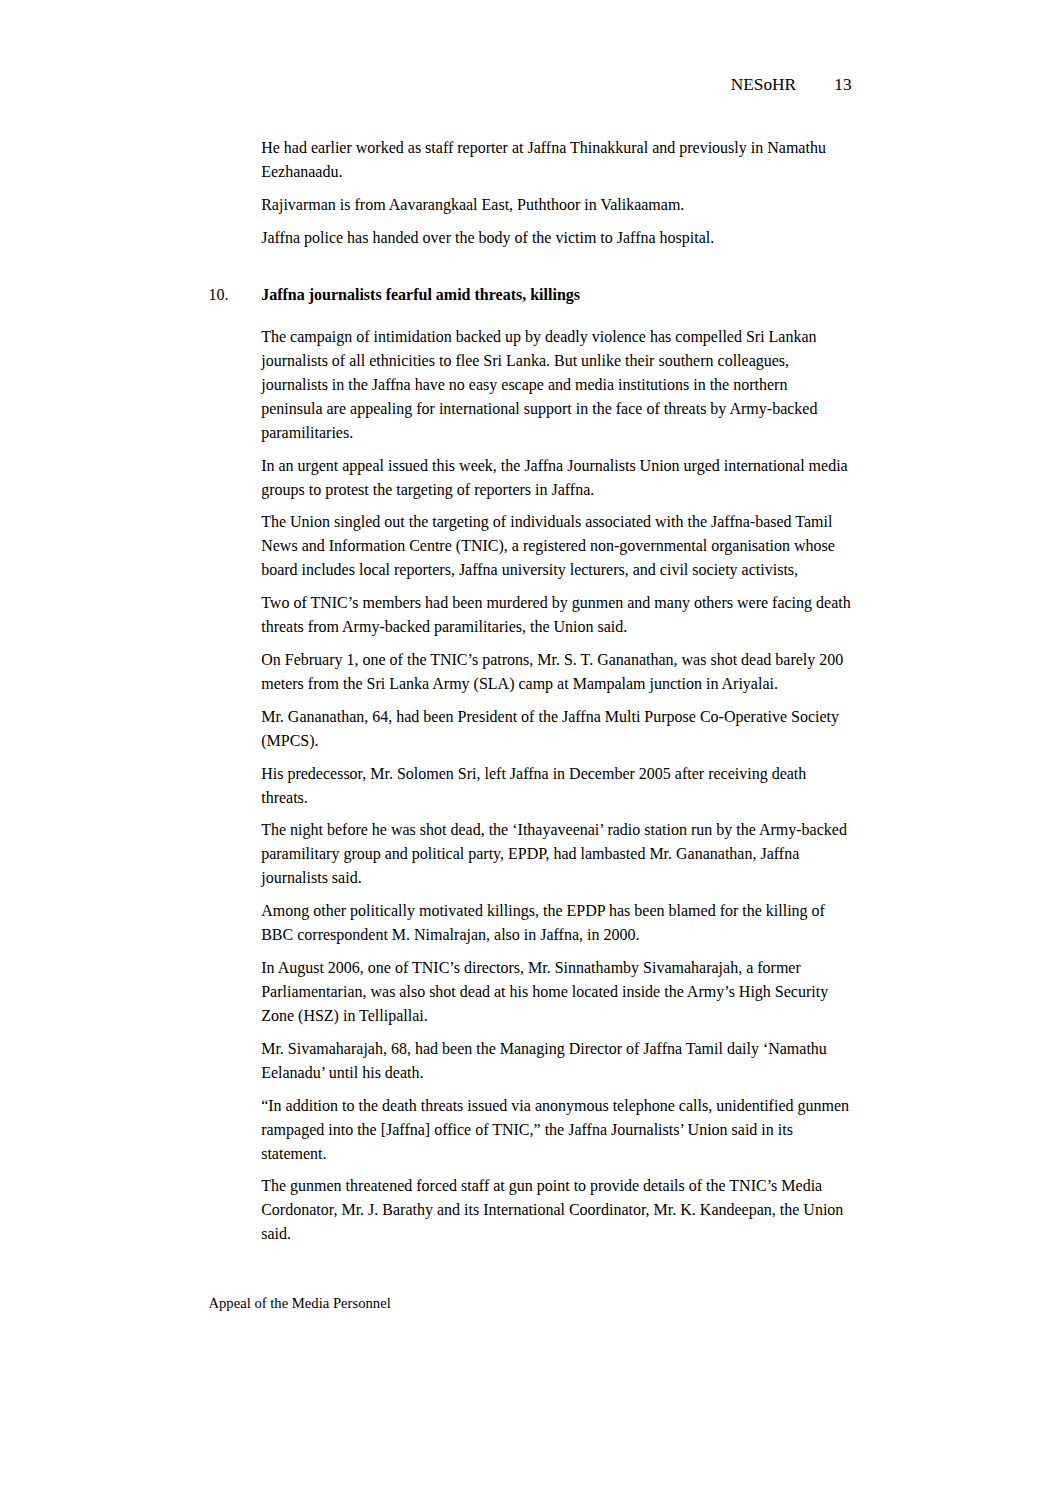NESoHR 13
He had earlier worked as staff reporter at Jaffna Thinakkural and previously in Namathu Eezhanaadu.
Rajivarman is from Aavarangkaal East, Puththoor in Valikaamam.
Jaffna police has handed over the body of the victim to Jaffna hospital.
10. Jaffna journalists fearful amid threats, killings
The campaign of intimidation backed up by deadly violence has compelled Sri Lankan journalists of all ethnicities to flee Sri Lanka. But unlike their southern colleagues, journalists in the Jaffna have no easy escape and media institutions in the northern peninsula are appealing for international support in the face of threats by Army-backed paramilitaries.
In an urgent appeal issued this week, the Jaffna Journalists Union urged international media groups to protest the targeting of reporters in Jaffna.
The Union singled out the targeting of individuals associated with the Jaffna-based Tamil News and Information Centre (TNIC), a registered non-governmental organisation whose board includes local reporters, Jaffna university lecturers, and civil society activists,
Two of TNIC’s members had been murdered by gunmen and many others were facing death threats from Army-backed paramilitaries, the Union said.
On February 1, one of the TNIC’s patrons, Mr. S. T. Gananathan, was shot dead barely 200 meters from the Sri Lanka Army (SLA) camp at Mampalam junction in Ariyalai.
Mr. Gananathan, 64, had been President of the Jaffna Multi Purpose Co-Operative Society (MPCS).
His predecessor, Mr. Solomen Sri, left Jaffna in December 2005 after receiving death threats.
The night before he was shot dead, the ‘Ithayaveenai’ radio station run by the Army-backed paramilitary group and political party, EPDP, had lambasted Mr. Gananathan, Jaffna journalists said.
Among other politically motivated killings, the EPDP has been blamed for the killing of BBC correspondent M. Nimalrajan, also in Jaffna, in 2000.
In August 2006, one of TNIC’s directors, Mr. Sinnathamby Sivamaharajah, a former Parliamentarian, was also shot dead at his home located inside the Army’s High Security Zone (HSZ) in Tellipallai.
Mr. Sivamaharajah, 68, had been the Managing Director of Jaffna Tamil daily ‘Namathu Eelanadu’ until his death.
“In addition to the death threats issued via anonymous telephone calls, unidentified gunmen rampaged into the [Jaffna] office of TNIC,” the Jaffna Journalists’ Union said in its statement.
The gunmen threatened forced staff at gun point to provide details of the TNIC’s Media Cordonator, Mr. J. Barathy and its International Coordinator, Mr. K. Kandeepan, the Union said.
Appeal of the Media Personnel